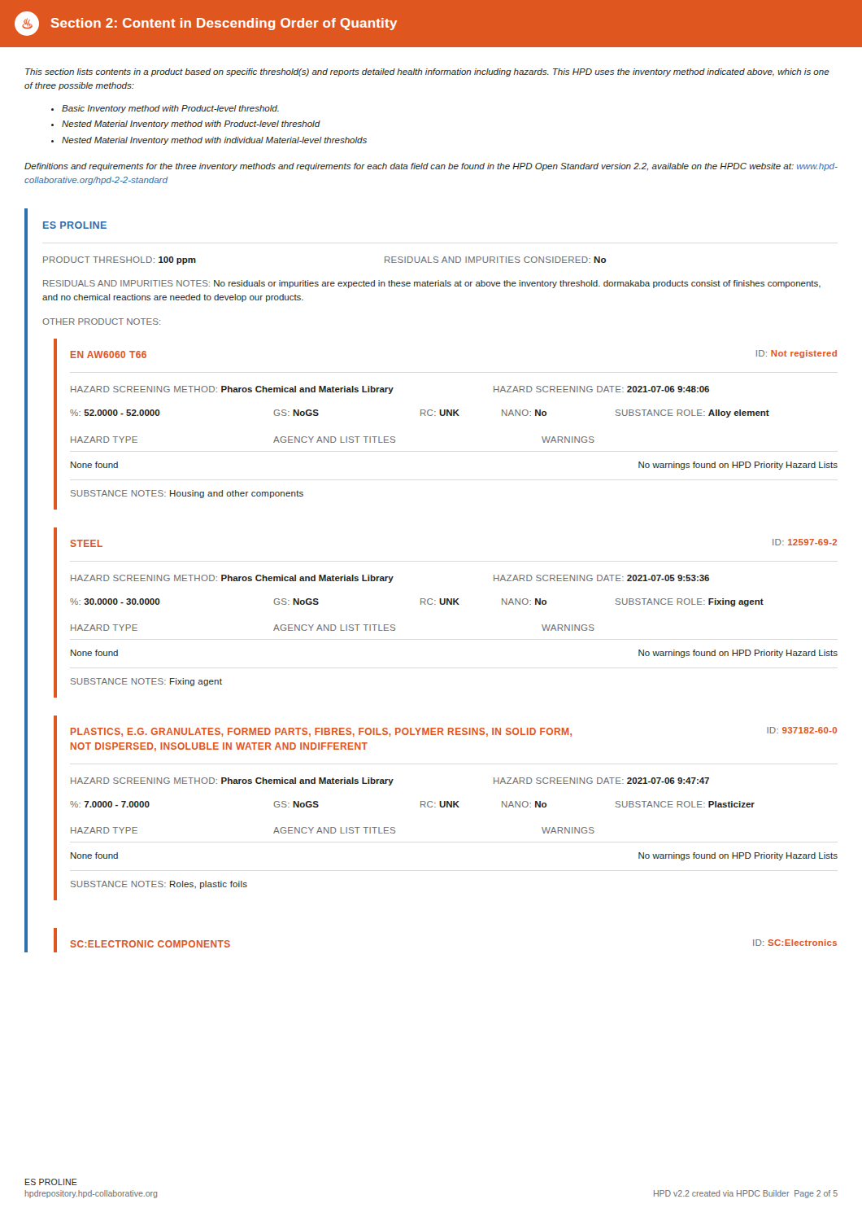♨
Section 2: Content in Descending Order of Quantity
This section lists contents in a product based on specific threshold(s) and reports detailed health information including hazards. This HPD uses the inventory method indicated above, which is one of three possible methods:
Basic Inventory method with Product-level threshold.
Nested Material Inventory method with Product-level threshold
Nested Material Inventory method with individual Material-level thresholds
Definitions and requirements for the three inventory methods and requirements for each data field can be found in the HPD Open Standard version 2.2, available on the HPDC website at: www.hpd-collaborative.org/hpd-2-2-standard
ES PROLINE
PRODUCT THRESHOLD: 100 ppm
RESIDUALS AND IMPURITIES CONSIDERED: No
RESIDUALS AND IMPURITIES NOTES: No residuals or impurities are expected in these materials at or above the inventory threshold. dormakaba products consist of finishes components, and no chemical reactions are needed to develop our products.
OTHER PRODUCT NOTES:
EN AW6060 T66
ID: Not registered
HAZARD SCREENING METHOD: Pharos Chemical and Materials Library
HAZARD SCREENING DATE: 2021-07-06 9:48:06
%: 52.0000 - 52.0000
GS: NoGS
RC: UNK
NANO: No
SUBSTANCE ROLE: Alloy element
| HAZARD TYPE | AGENCY AND LIST TITLES | WARNINGS |
| --- | --- | --- |
| None found | | No warnings found on HPD Priority Hazard Lists |
SUBSTANCE NOTES: Housing and other components
STEEL
ID: 12597-69-2
HAZARD SCREENING METHOD: Pharos Chemical and Materials Library
HAZARD SCREENING DATE: 2021-07-05 9:53:36
%: 30.0000 - 30.0000
GS: NoGS
RC: UNK
NANO: No
SUBSTANCE ROLE: Fixing agent
| HAZARD TYPE | AGENCY AND LIST TITLES | WARNINGS |
| --- | --- | --- |
| None found | | No warnings found on HPD Priority Hazard Lists |
SUBSTANCE NOTES: Fixing agent
PLASTICS, E.G. GRANULATES, FORMED PARTS, FIBRES, FOILS, POLYMER RESINS, IN SOLID FORM, NOT DISPERSED, INSOLUBLE IN WATER AND INDIFFERENT
ID: 937182-60-0
HAZARD SCREENING METHOD: Pharos Chemical and Materials Library
HAZARD SCREENING DATE: 2021-07-06 9:47:47
%: 7.0000 - 7.0000
GS: NoGS
RC: UNK
NANO: No
SUBSTANCE ROLE: Plasticizer
| HAZARD TYPE | AGENCY AND LIST TITLES | WARNINGS |
| --- | --- | --- |
| None found | | No warnings found on HPD Priority Hazard Lists |
SUBSTANCE NOTES: Roles, plastic foils
SC:ELECTRONIC COMPONENTS
ID: SC:Electronics
ES PROLINE
hpdrepository.hpd-collaborative.org
HPD v2.2 created via HPDC Builder Page 2 of 5